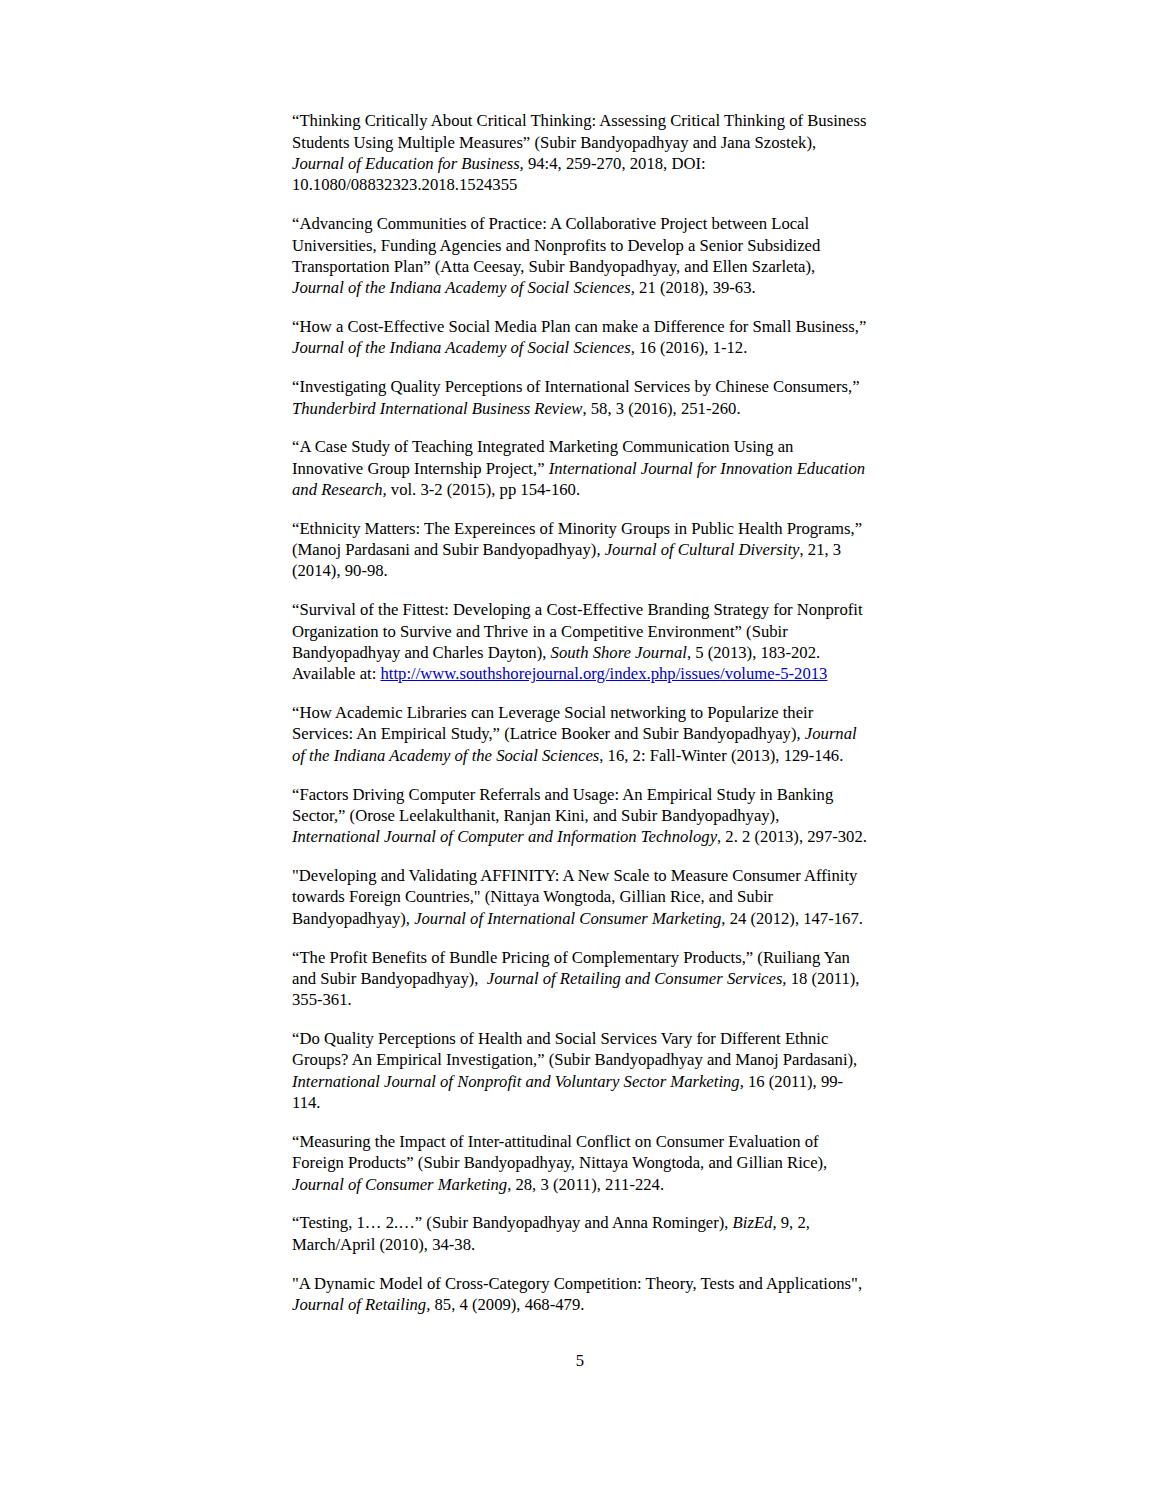“Thinking Critically About Critical Thinking: Assessing Critical Thinking of Business Students Using Multiple Measures” (Subir Bandyopadhyay and Jana Szostek), Journal of Education for Business, 94:4, 259-270, 2018, DOI: 10.1080/08832323.2018.1524355
“Advancing Communities of Practice: A Collaborative Project between Local Universities, Funding Agencies and Nonprofits to Develop a Senior Subsidized Transportation Plan” (Atta Ceesay, Subir Bandyopadhyay, and Ellen Szarleta), Journal of the Indiana Academy of Social Sciences, 21 (2018), 39-63.
“How a Cost-Effective Social Media Plan can make a Difference for Small Business,” Journal of the Indiana Academy of Social Sciences, 16 (2016), 1-12.
“Investigating Quality Perceptions of International Services by Chinese Consumers,” Thunderbird International Business Review, 58, 3 (2016), 251-260.
“A Case Study of Teaching Integrated Marketing Communication Using an Innovative Group Internship Project,” International Journal for Innovation Education and Research, vol. 3-2 (2015), pp 154-160.
“Ethnicity Matters: The Expereinces of Minority Groups in Public Health Programs,” (Manoj Pardasani and Subir Bandyopadhyay), Journal of Cultural Diversity, 21, 3 (2014), 90-98.
“Survival of the Fittest: Developing a Cost-Effective Branding Strategy for Nonprofit Organization to Survive and Thrive in a Competitive Environment” (Subir Bandyopadhyay and Charles Dayton), South Shore Journal, 5 (2013), 183-202. Available at: http://www.southshorejournal.org/index.php/issues/volume-5-2013
“How Academic Libraries can Leverage Social networking to Popularize their Services: An Empirical Study,” (Latrice Booker and Subir Bandyopadhyay), Journal of the Indiana Academy of the Social Sciences, 16, 2: Fall-Winter (2013), 129-146.
“Factors Driving Computer Referrals and Usage: An Empirical Study in Banking Sector,” (Orose Leelakulthanit, Ranjan Kini, and Subir Bandyopadhyay), International Journal of Computer and Information Technology, 2. 2 (2013), 297-302.
"Developing and Validating AFFINITY: A New Scale to Measure Consumer Affinity towards Foreign Countries," (Nittaya Wongtoda, Gillian Rice, and Subir Bandyopadhyay), Journal of International Consumer Marketing, 24 (2012), 147-167.
“The Profit Benefits of Bundle Pricing of Complementary Products,” (Ruiliang Yan and Subir Bandyopadhyay), Journal of Retailing and Consumer Services, 18 (2011), 355-361.
“Do Quality Perceptions of Health and Social Services Vary for Different Ethnic Groups? An Empirical Investigation,” (Subir Bandyopadhyay and Manoj Pardasani), International Journal of Nonprofit and Voluntary Sector Marketing, 16 (2011), 99-114.
“Measuring the Impact of Inter-attitudinal Conflict on Consumer Evaluation of Foreign Products” (Subir Bandyopadhyay, Nittaya Wongtoda, and Gillian Rice), Journal of Consumer Marketing, 28, 3 (2011), 211-224.
“Testing, 1… 2.…” (Subir Bandyopadhyay and Anna Rominger), BizEd, 9, 2, March/April (2010), 34-38.
"A Dynamic Model of Cross-Category Competition: Theory, Tests and Applications", Journal of Retailing, 85, 4 (2009), 468-479.
5